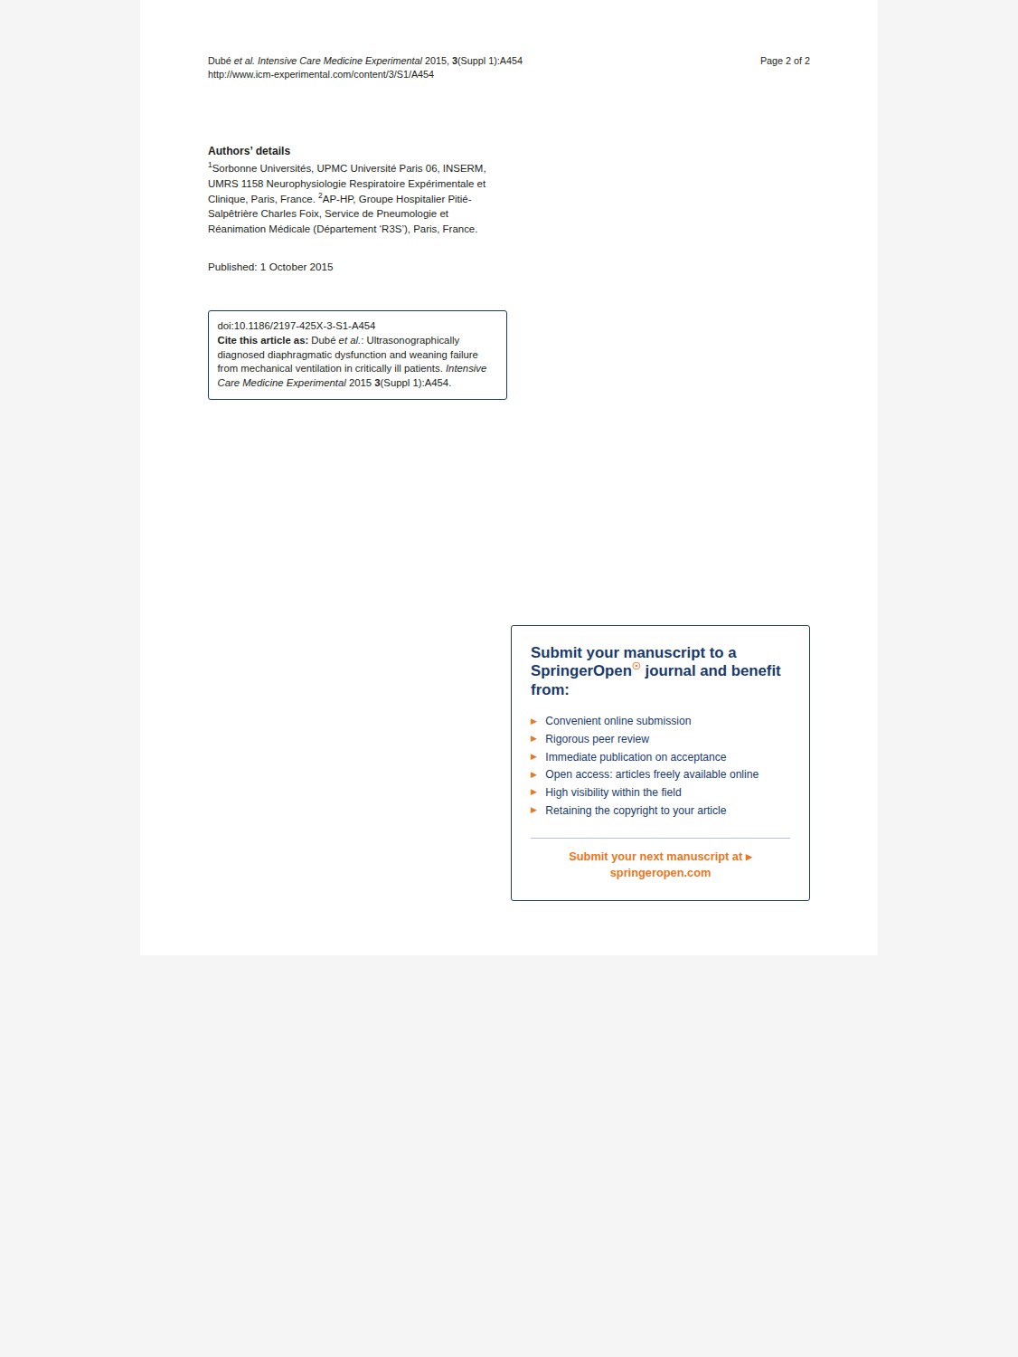Dubé et al. Intensive Care Medicine Experimental 2015, 3(Suppl 1):A454
http://www.icm-experimental.com/content/3/S1/A454
Page 2 of 2
Authors’ details
1Sorbonne Universités, UPMC Université Paris 06, INSERM, UMRS 1158 Neurophysiologie Respiratoire Expérimentale et Clinique, Paris, France. 2AP-HP, Groupe Hospitalier Pitié-Salpêtrière Charles Foix, Service de Pneumologie et Réanimation Médicale (Département ‘R3S’), Paris, France.
Published: 1 October 2015
doi:10.1186/2197-425X-3-S1-A454
Cite this article as: Dubé et al.: Ultrasonographically diagnosed diaphragmatic dysfunction and weaning failure from mechanical ventilation in critically ill patients. Intensive Care Medicine Experimental 2015 3(Suppl 1):A454.
Submit your manuscript to a SpringerOpen☉ journal and benefit from:
Convenient online submission
Rigorous peer review
Immediate publication on acceptance
Open access: articles freely available online
High visibility within the field
Retaining the copyright to your article
Submit your next manuscript at ▶ springeropen.com